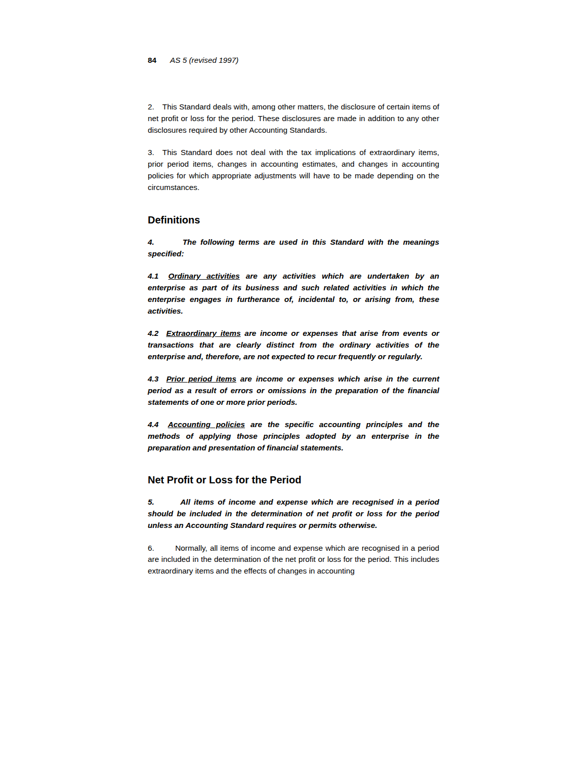84 AS 5 (revised 1997)
2. This Standard deals with, among other matters, the disclosure of certain items of net profit or loss for the period. These disclosures are made in addition to any other disclosures required by other Accounting Standards.
3. This Standard does not deal with the tax implications of extraordinary items, prior period items, changes in accounting estimates, and changes in accounting policies for which appropriate adjustments will have to be made depending on the circumstances.
Definitions
4. The following terms are used in this Standard with the meanings specified:
4.1 Ordinary activities are any activities which are undertaken by an enterprise as part of its business and such related activities in which the enterprise engages in furtherance of, incidental to, or arising from, these activities.
4.2 Extraordinary items are income or expenses that arise from events or transactions that are clearly distinct from the ordinary activities of the enterprise and, therefore, are not expected to recur frequently or regularly.
4.3 Prior period items are income or expenses which arise in the current period as a result of errors or omissions in the preparation of the financial statements of one or more prior periods.
4.4 Accounting policies are the specific accounting principles and the methods of applying those principles adopted by an enterprise in the preparation and presentation of financial statements.
Net Profit or Loss for the Period
5. All items of income and expense which are recognised in a period should be included in the determination of net profit or loss for the period unless an Accounting Standard requires or permits otherwise.
6. Normally, all items of income and expense which are recognised in a period are included in the determination of the net profit or loss for the period. This includes extraordinary items and the effects of changes in accounting